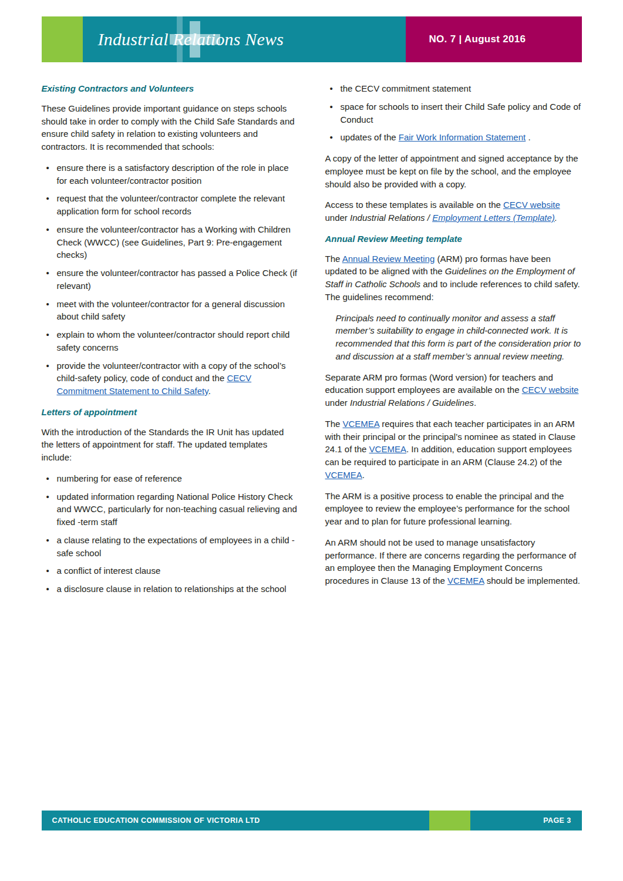Industrial Relations News
NO. 7 | August 2016
Existing Contractors and Volunteers
These Guidelines provide important guidance on steps schools should take in order to comply with the Child Safe Standards and ensure child safety in relation to existing volunteers and contractors. It is recommended that schools:
ensure there is a satisfactory description of the role in place for each volunteer/contractor position
request that the volunteer/contractor complete the relevant application form for school records
ensure the volunteer/contractor has a Working with Children Check (WWCC) (see Guidelines, Part 9: Pre-engagement checks)
ensure the volunteer/contractor has passed a Police Check (if relevant)
meet with the volunteer/contractor for a general discussion about child safety
explain to whom the volunteer/contractor should report child safety concerns
provide the volunteer/contractor with a copy of the school’s child-safety policy, code of conduct and the CECV Commitment Statement to Child Safety.
Letters of appointment
With the introduction of the Standards the IR Unit has updated the letters of appointment for staff. The updated templates include:
numbering for ease of reference
updated information regarding National Police History Check and WWCC, particularly for non-teaching casual relieving and fixed -term staff
a clause relating to the expectations of employees in a child -safe school
a conflict of interest clause
a disclosure clause in relation to relationships at the school
the CECV commitment statement
space for schools to insert their Child Safe policy and Code of Conduct
updates of the Fair Work Information Statement .
A copy of the letter of appointment and signed acceptance by the employee must be kept on file by the school, and the employee should also be provided with a copy.
Access to these templates is available on the CECV website under Industrial Relations / Employment Letters (Template).
Annual Review Meeting template
The Annual Review Meeting (ARM) pro formas have been updated to be aligned with the Guidelines on the Employment of Staff in Catholic Schools and to include references to child safety. The guidelines recommend:
Principals need to continually monitor and assess a staff member’s suitability to engage in child-connected work. It is recommended that this form is part of the consideration prior to and discussion at a staff member’s annual review meeting.
Separate ARM pro formas (Word version) for teachers and education support employees are available on the CECV website under Industrial Relations / Guidelines.
The VCEMEA requires that each teacher participates in an ARM with their principal or the principal’s nominee as stated in Clause 24.1 of the VCEMEA. In addition, education support employees can be required to participate in an ARM (Clause 24.2) of the VCEMEA.
The ARM is a positive process to enable the principal and the employee to review the employee’s performance for the school year and to plan for future professional learning.
An ARM should not be used to manage unsatisfactory performance. If there are concerns regarding the performance of an employee then the Managing Employment Concerns procedures in Clause 13 of the VCEMEA should be implemented.
CATHOLIC EDUCATION COMMISSION OF VICTORIA LTD
PAGE 3